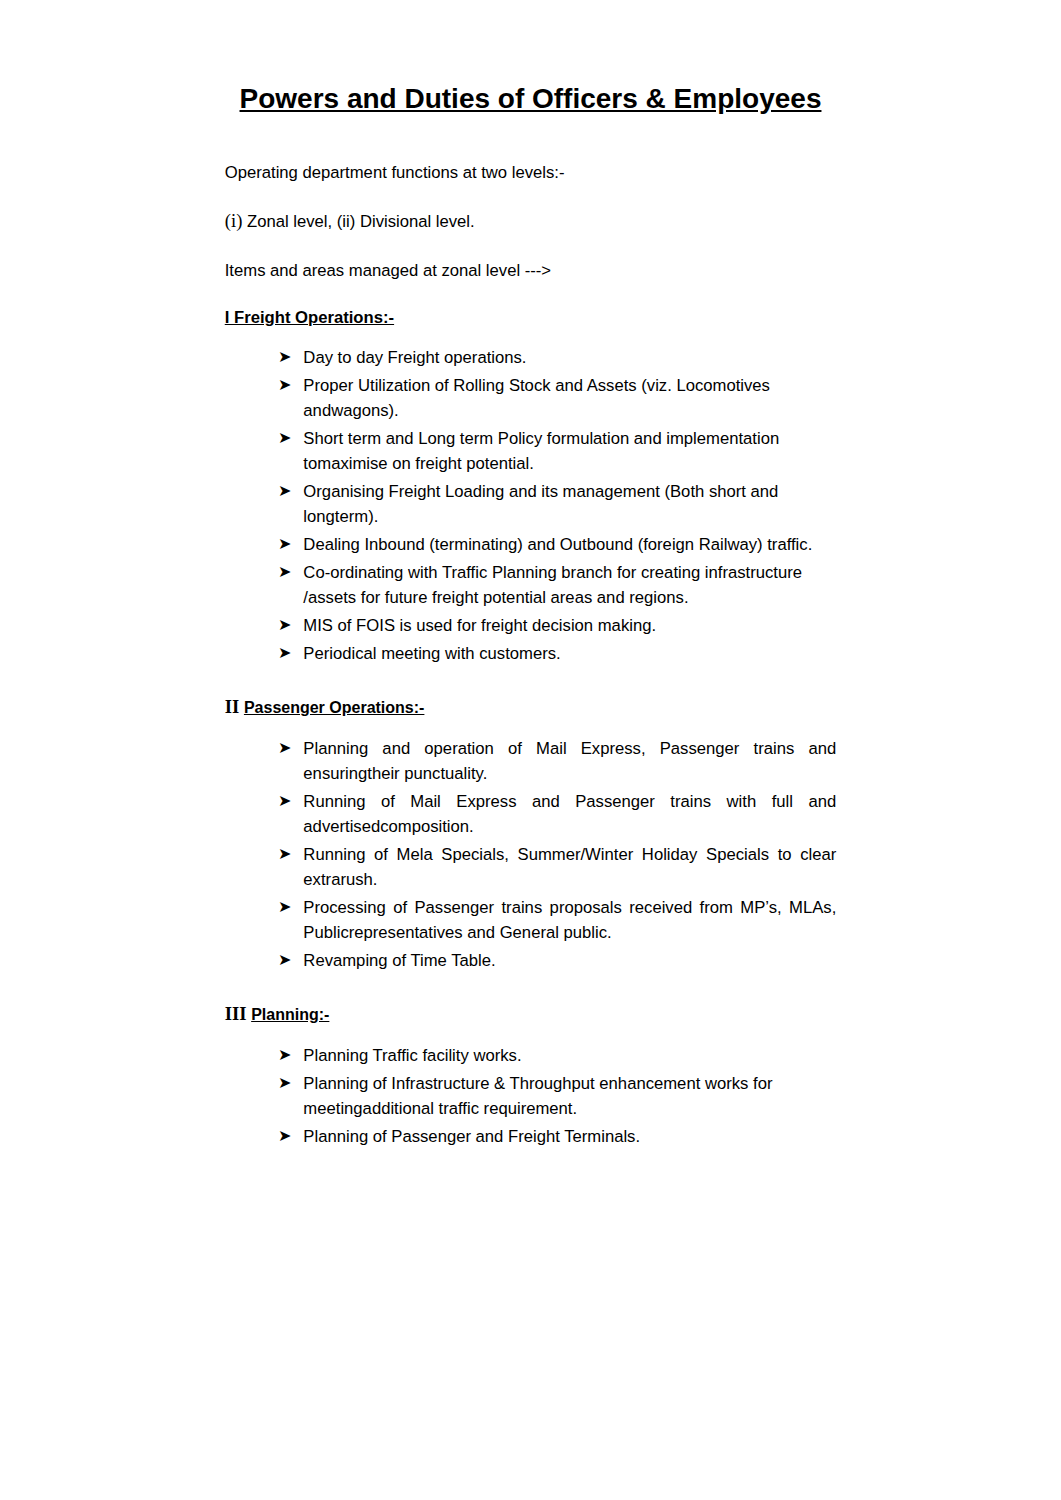Powers and Duties of Officers & Employees
Operating department functions at two levels:-
(i) Zonal level, (ii) Divisional level.
Items and areas managed at zonal level --->
I Freight Operations:-
Day to day Freight operations.
Proper Utilization of Rolling Stock and Assets (viz. Locomotives andwagons).
Short term and Long term Policy formulation and implementation tomaximise on freight potential.
Organising Freight Loading and its management (Both short and longterm).
Dealing Inbound (terminating) and Outbound (foreign Railway) traffic.
Co-ordinating with Traffic Planning branch for creating infrastructure /assets for future freight potential areas and regions.
MIS of FOIS is used for freight decision making.
Periodical meeting with customers.
II Passenger Operations:-
Planning and operation of Mail Express, Passenger trains and ensuringtheir punctuality.
Running of Mail Express and Passenger trains with full and advertisedcomposition.
Running of Mela Specials, Summer/Winter Holiday Specials to clear extrarush.
Processing of Passenger trains proposals received from MP’s, MLAs, Publicrepresentatives and General public.
Revamping of Time Table.
III Planning:-
Planning Traffic facility works.
Planning of Infrastructure & Throughput enhancement works for meetingadditional traffic requirement.
Planning of Passenger and Freight Terminals.